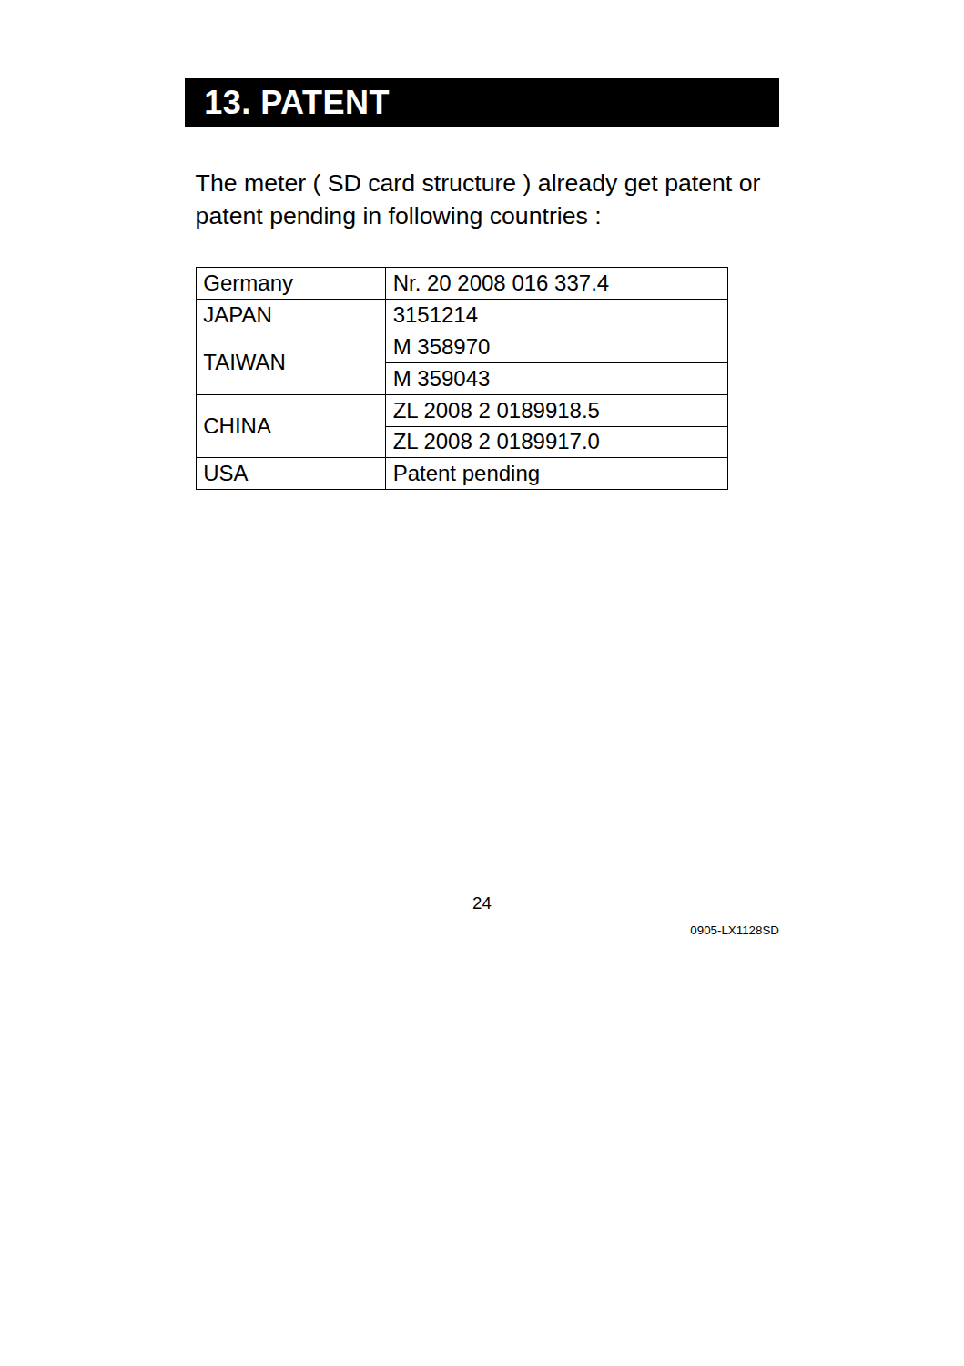13. PATENT
The meter ( SD card structure ) already get patent or patent pending in following countries :
| Germany | Nr. 20 2008 016 337.4 |
| JAPAN | 3151214 |
| TAIWAN | M 358970 |
| M 359043 |
| CHINA | ZL 2008 2 0189918.5 |
| ZL 2008 2 0189917.0 |
| USA | Patent pending |
24
0905-LX1128SD